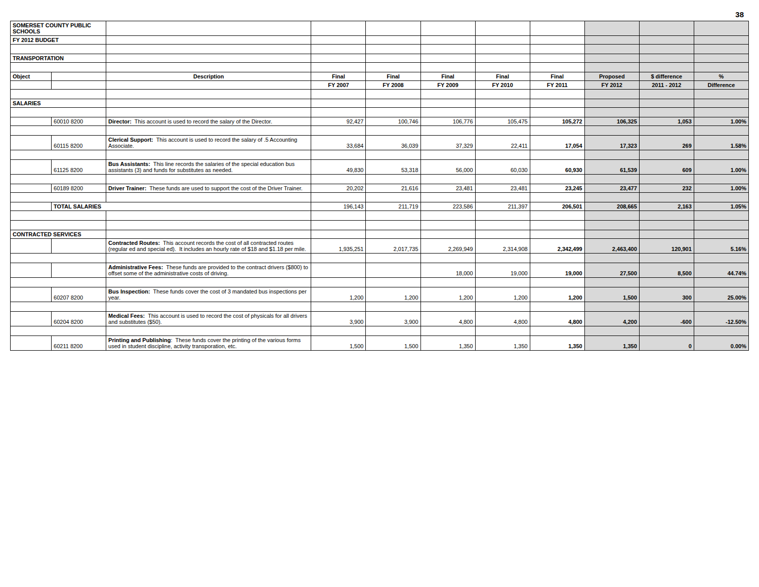38
| SOMERSET COUNTY PUBLIC SCHOOLS | | | | | | | | | |
| FY 2012 BUDGET | | | | | | | | | |
| TRANSPORTATION | | | | | | | | | |
| Object | | Description | Final | Final | Final | Final | Final | Proposed | $ difference | % |
| | | | FY 2007 | FY 2008 | FY 2009 | FY 2010 | FY 2011 | FY 2012 | 2011 - 2012 | Difference |
| SALARIES | | | | | | | | | |
| | 60010 8200 | Director: This account is used to record the salary of the Director. | 92,427 | 100,746 | 106,776 | 105,475 | 105,272 | 106,325 | 1,053 | 1.00% |
| | 60115 8200 | Clerical Support: This account is used to record the salary of .5 Accounting Associate. | 33,684 | 36,039 | 37,329 | 22,411 | 17,054 | 17,323 | 269 | 1.58% |
| | 61125 8200 | Bus Assistants: This line records the salaries of the special education bus assistants (3) and funds for substitutes as needed. | 49,830 | 53,318 | 56,000 | 60,030 | 60,930 | 61,539 | 609 | 1.00% |
| | 60189 8200 | Driver Trainer: These funds are used to support the cost of the Driver Trainer. | 20,202 | 21,616 | 23,481 | 23,481 | 23,245 | 23,477 | 232 | 1.00% |
| | TOTAL SALARIES | 196,143 | 211,719 | 223,586 | 211,397 | 206,501 | 208,665 | 2,163 | 1.05% |
| CONTRACTED SERVICES | | | | | | | | | |
| | | Contracted Routes: This account records the cost of all contracted routes (regular ed and special ed). It includes an hourly rate of $18 and $1.18 per mile. | 1,935,251 | 2,017,735 | 2,269,949 | 2,314,908 | 2,342,499 | 2,463,400 | 120,901 | 5.16% |
| | | Administrative Fees: These funds are provided to the contract drivers ($800) to offset some of the administrative costs of driving. | | | 18,000 | 19,000 | 19,000 | 27,500 | 8,500 | 44.74% |
| | 60207 8200 | Bus Inspection: These funds cover the cost of 3 mandated bus inspections per year. | 1,200 | 1,200 | 1,200 | 1,200 | 1,200 | 1,500 | 300 | 25.00% |
| | 60204 8200 | Medical Fees: This account is used to record the cost of physicals for all drivers and substitutes ($50). | 3,900 | 3,900 | 4,800 | 4,800 | 4,800 | 4,200 | -600 | -12.50% |
| | 60211 8200 | Printing and Publishing : These funds cover the printing of the various forms used in student discipline, activity transporation, etc. | 1,500 | 1,500 | 1,350 | 1,350 | 1,350 | 1,350 | 0 | 0.00% |